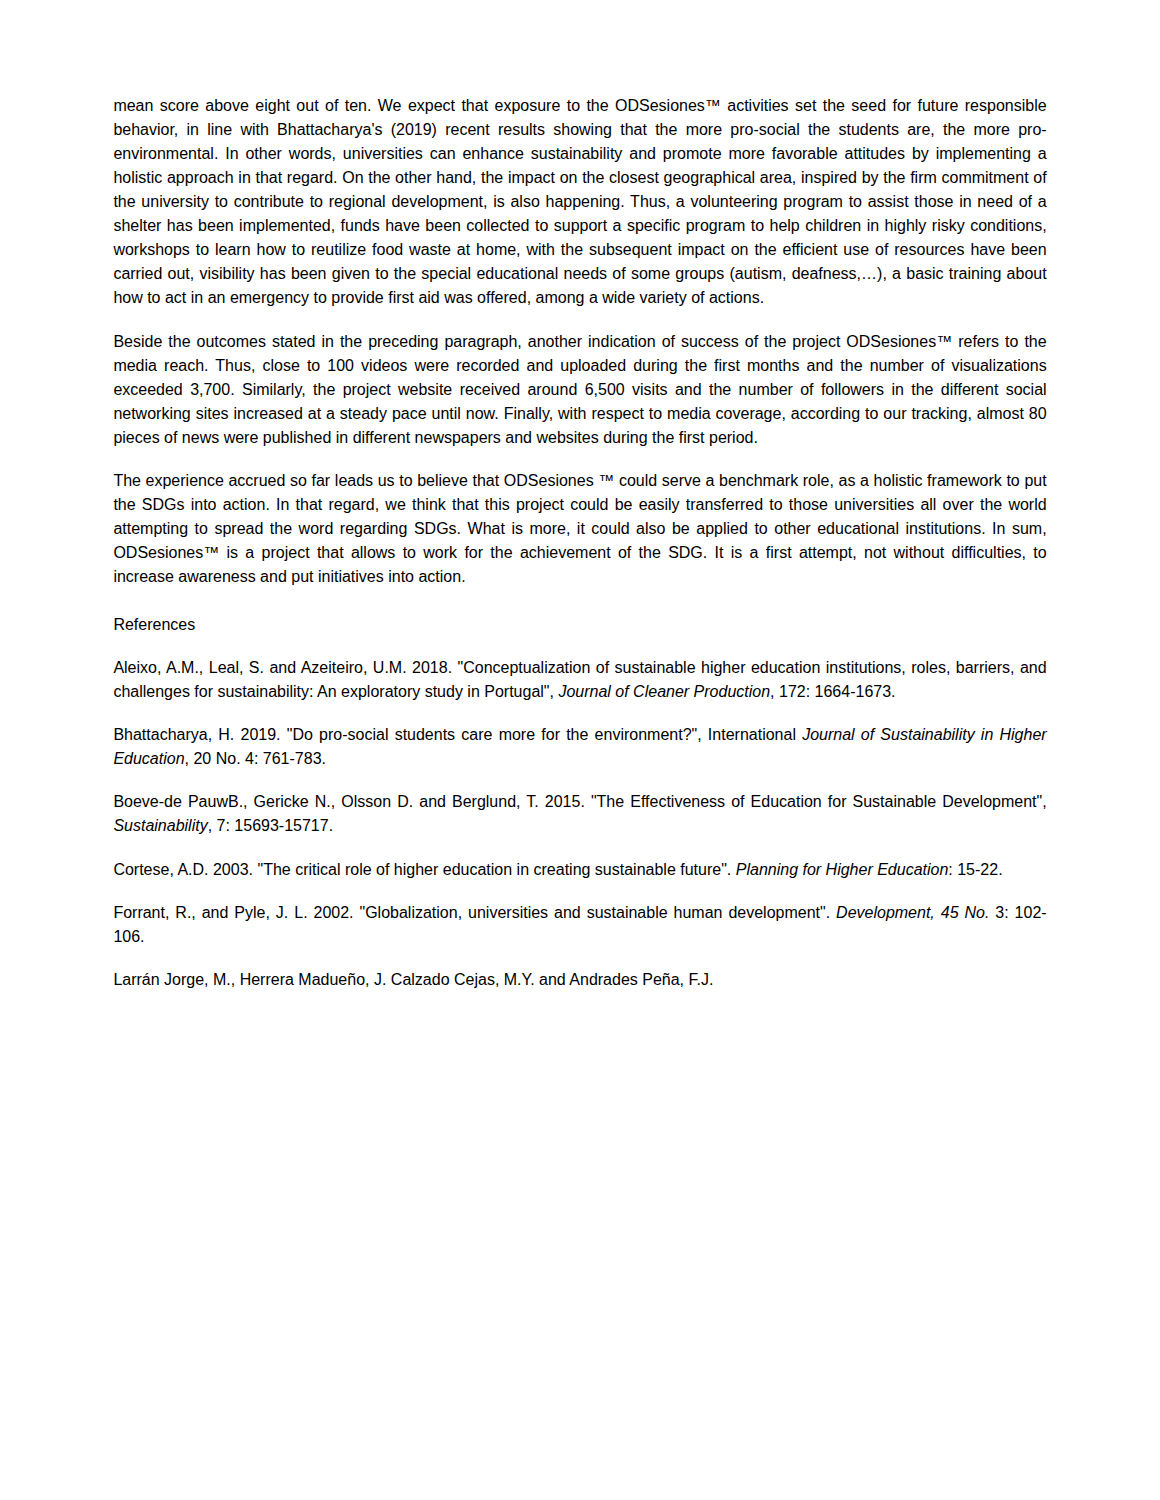mean score above eight out of ten. We expect that exposure to the ODSesiones™ activities set the seed for future responsible behavior, in line with Bhattacharya's (2019) recent results showing that the more pro-social the students are, the more pro-environmental. In other words, universities can enhance sustainability and promote more favorable attitudes by implementing a holistic approach in that regard. On the other hand, the impact on the closest geographical area, inspired by the firm commitment of the university to contribute to regional development, is also happening. Thus, a volunteering program to assist those in need of a shelter has been implemented, funds have been collected to support a specific program to help children in highly risky conditions, workshops to learn how to reutilize food waste at home, with the subsequent impact on the efficient use of resources have been carried out, visibility has been given to the special educational needs of some groups (autism, deafness,…), a basic training about how to act in an emergency to provide first aid was offered, among a wide variety of actions.
Beside the outcomes stated in the preceding paragraph, another indication of success of the project ODSesiones™ refers to the media reach. Thus, close to 100 videos were recorded and uploaded during the first months and the number of visualizations exceeded 3,700. Similarly, the project website received around 6,500 visits and the number of followers in the different social networking sites increased at a steady pace until now. Finally, with respect to media coverage, according to our tracking, almost 80 pieces of news were published in different newspapers and websites during the first period.
The experience accrued so far leads us to believe that ODSesiones ™ could serve a benchmark role, as a holistic framework to put the SDGs into action. In that regard, we think that this project could be easily transferred to those universities all over the world attempting to spread the word regarding SDGs. What is more, it could also be applied to other educational institutions. In sum, ODSesiones™ is a project that allows to work for the achievement of the SDG. It is a first attempt, not without difficulties, to increase awareness and put initiatives into action.
References
Aleixo, A.M., Leal, S. and Azeiteiro, U.M. 2018. "Conceptualization of sustainable higher education institutions, roles, barriers, and challenges for sustainability: An exploratory study in Portugal", Journal of Cleaner Production, 172: 1664-1673.
Bhattacharya, H. 2019. "Do pro-social students care more for the environment?", International Journal of Sustainability in Higher Education, 20 No. 4: 761-783.
Boeve-de PauwB., Gericke N., Olsson D. and Berglund, T. 2015. "The Effectiveness of Education for Sustainable Development", Sustainability, 7: 15693-15717.
Cortese, A.D. 2003. "The critical role of higher education in creating sustainable future". Planning for Higher Education: 15-22.
Forrant, R., and Pyle, J. L. 2002. "Globalization, universities and sustainable human development". Development, 45 No. 3: 102-106.
Larrán Jorge, M., Herrera Madueño, J. Calzado Cejas, M.Y. and Andrades Peña, F.J.